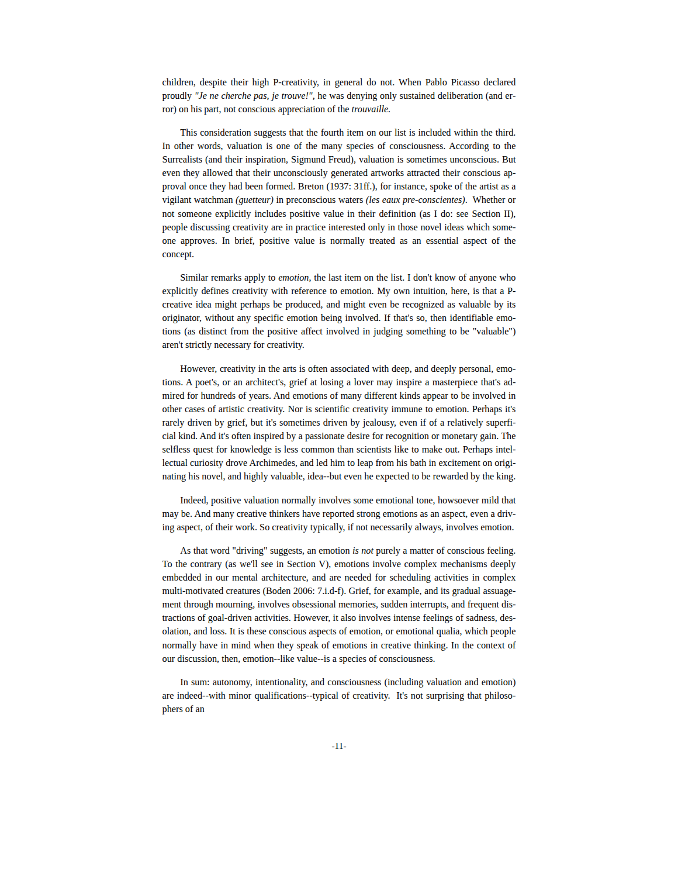children, despite their high P-creativity, in general do not. When Pablo Picasso declared proudly "Je ne cherche pas, je trouve!", he was denying only sustained deliberation (and error) on his part, not conscious appreciation of the trouvaille.
This consideration suggests that the fourth item on our list is included within the third. In other words, valuation is one of the many species of consciousness. According to the Surrealists (and their inspiration, Sigmund Freud), valuation is sometimes unconscious. But even they allowed that their unconsciously generated artworks attracted their conscious approval once they had been formed. Breton (1937: 31ff.), for instance, spoke of the artist as a vigilant watchman (guetteur) in preconscious waters (les eaux pre-conscientes). Whether or not someone explicitly includes positive value in their definition (as I do: see Section II), people discussing creativity are in practice interested only in those novel ideas which someone approves. In brief, positive value is normally treated as an essential aspect of the concept.
Similar remarks apply to emotion, the last item on the list. I don't know of anyone who explicitly defines creativity with reference to emotion. My own intuition, here, is that a P-creative idea might perhaps be produced, and might even be recognized as valuable by its originator, without any specific emotion being involved. If that's so, then identifiable emotions (as distinct from the positive affect involved in judging something to be "valuable") aren't strictly necessary for creativity.
However, creativity in the arts is often associated with deep, and deeply personal, emotions. A poet's, or an architect's, grief at losing a lover may inspire a masterpiece that's admired for hundreds of years. And emotions of many different kinds appear to be involved in other cases of artistic creativity. Nor is scientific creativity immune to emotion. Perhaps it's rarely driven by grief, but it's sometimes driven by jealousy, even if of a relatively superficial kind. And it's often inspired by a passionate desire for recognition or monetary gain. The selfless quest for knowledge is less common than scientists like to make out. Perhaps intellectual curiosity drove Archimedes, and led him to leap from his bath in excitement on originating his novel, and highly valuable, idea--but even he expected to be rewarded by the king.
Indeed, positive valuation normally involves some emotional tone, howsoever mild that may be. And many creative thinkers have reported strong emotions as an aspect, even a driving aspect, of their work. So creativity typically, if not necessarily always, involves emotion.
As that word "driving" suggests, an emotion is not purely a matter of conscious feeling. To the contrary (as we'll see in Section V), emotions involve complex mechanisms deeply embedded in our mental architecture, and are needed for scheduling activities in complex multi-motivated creatures (Boden 2006: 7.i.d-f). Grief, for example, and its gradual assuagement through mourning, involves obsessional memories, sudden interrupts, and frequent distractions of goal-driven activities. However, it also involves intense feelings of sadness, desolation, and loss. It is these conscious aspects of emotion, or emotional qualia, which people normally have in mind when they speak of emotions in creative thinking. In the context of our discussion, then, emotion--like value--is a species of consciousness.
In sum: autonomy, intentionality, and consciousness (including valuation and emotion) are indeed--with minor qualifications--typical of creativity. It's not surprising that philosophers of an
-11-